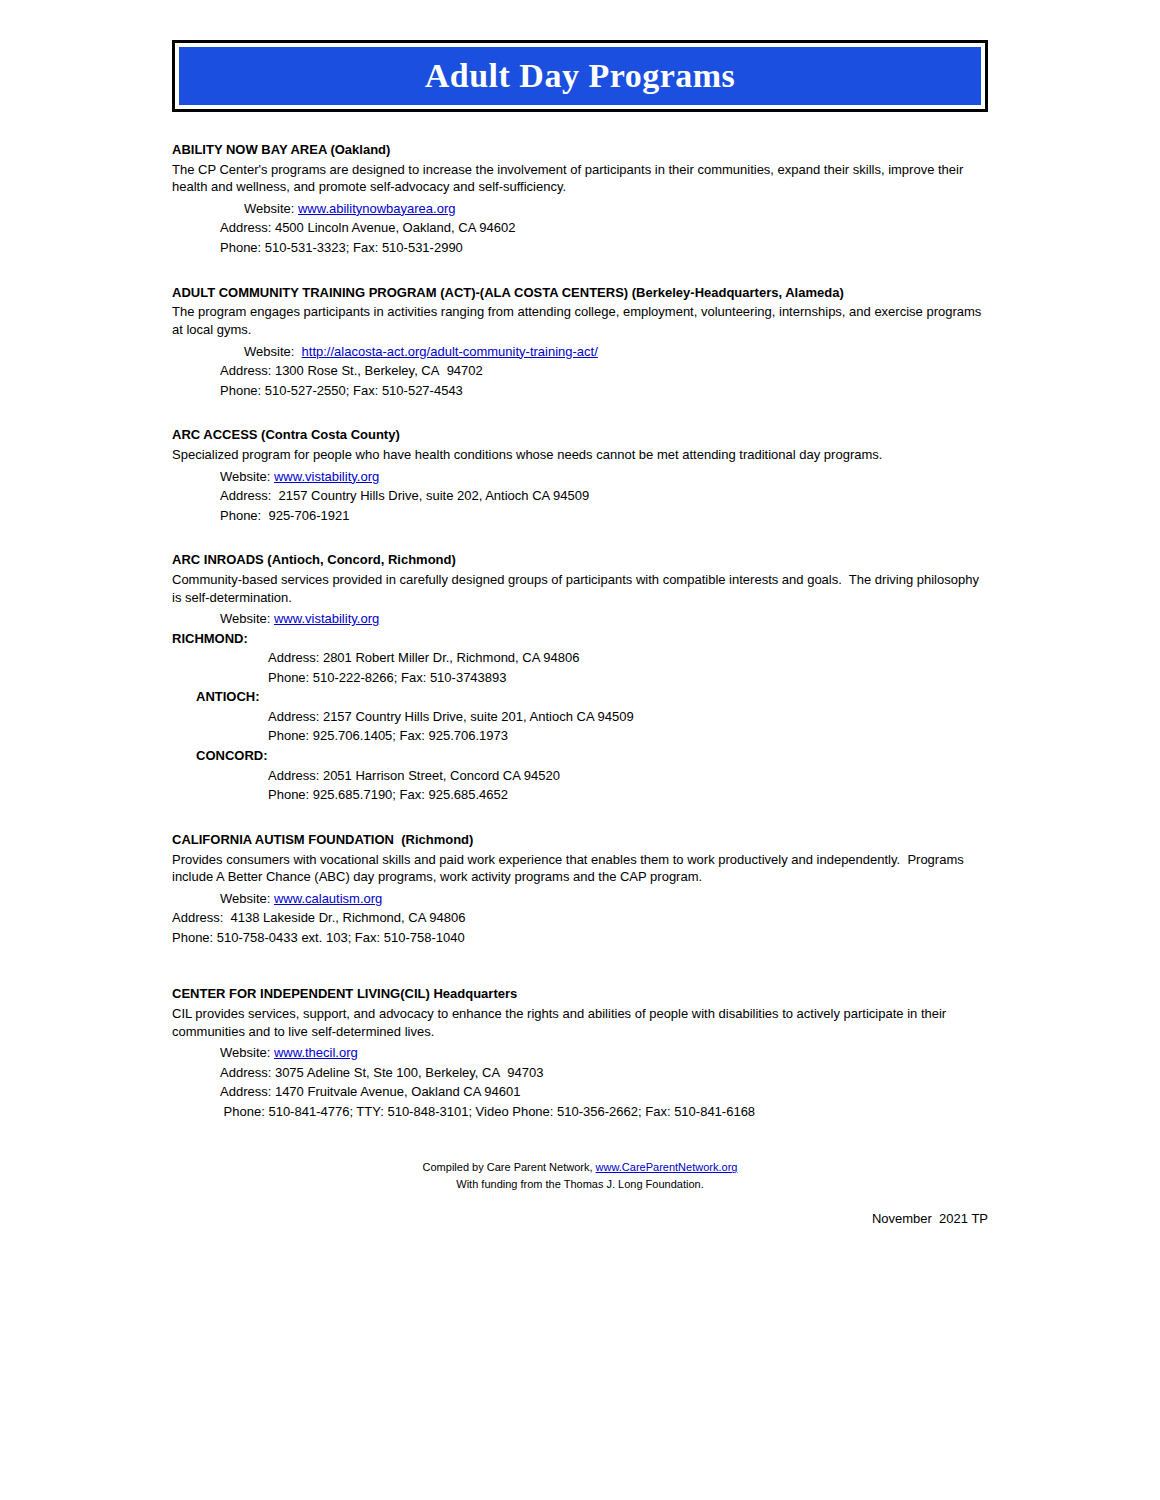Adult Day Programs
ABILITY NOW BAY AREA (Oakland)
The CP Center's programs are designed to increase the involvement of participants in their communities, expand their skills, improve their health and wellness, and promote self-advocacy and self-sufficiency.
Website: www.abilitynowbayarea.org
Address: 4500 Lincoln Avenue, Oakland, CA 94602
Phone: 510-531-3323; Fax: 510-531-2990
ADULT COMMUNITY TRAINING PROGRAM (ACT)-(ALA COSTA CENTERS) (Berkeley-Headquarters, Alameda)
The program engages participants in activities ranging from attending college, employment, volunteering, internships, and exercise programs at local gyms.
Website: http://alacosta-act.org/adult-community-training-act/
Address: 1300 Rose St., Berkeley, CA 94702
Phone: 510-527-2550; Fax: 510-527-4543
ARC ACCESS (Contra Costa County)
Specialized program for people who have health conditions whose needs cannot be met attending traditional day programs.
Website: www.vistability.org
Address: 2157 Country Hills Drive, suite 202, Antioch CA 94509
Phone: 925-706-1921
ARC INROADS (Antioch, Concord, Richmond)
Community-based services provided in carefully designed groups of participants with compatible interests and goals. The driving philosophy is self-determination.
Website: www.vistability.org
RICHMOND:
Address: 2801 Robert Miller Dr., Richmond, CA 94806
Phone: 510-222-8266; Fax: 510-3743893
ANTIOCH:
Address: 2157 Country Hills Drive, suite 201, Antioch CA 94509
Phone: 925.706.1405; Fax: 925.706.1973
CONCORD:
Address: 2051 Harrison Street, Concord CA 94520
Phone: 925.685.7190; Fax: 925.685.4652
CALIFORNIA AUTISM FOUNDATION (Richmond)
Provides consumers with vocational skills and paid work experience that enables them to work productively and independently. Programs include A Better Chance (ABC) day programs, work activity programs and the CAP program.
Website: www.calautism.org
Address: 4138 Lakeside Dr., Richmond, CA 94806
Phone: 510-758-0433 ext. 103; Fax: 510-758-1040
CENTER FOR INDEPENDENT LIVING(CIL) Headquarters
CIL provides services, support, and advocacy to enhance the rights and abilities of people with disabilities to actively participate in their communities and to live self-determined lives.
Website: www.thecil.org
Address: 3075 Adeline St, Ste 100, Berkeley, CA 94703
Address: 1470 Fruitvale Avenue, Oakland CA 94601
Phone: 510-841-4776; TTY: 510-848-3101; Video Phone: 510-356-2662; Fax: 510-841-6168
Compiled by Care Parent Network, www.CareParentNetwork.org
With funding from the Thomas J. Long Foundation.
November 2021 TP